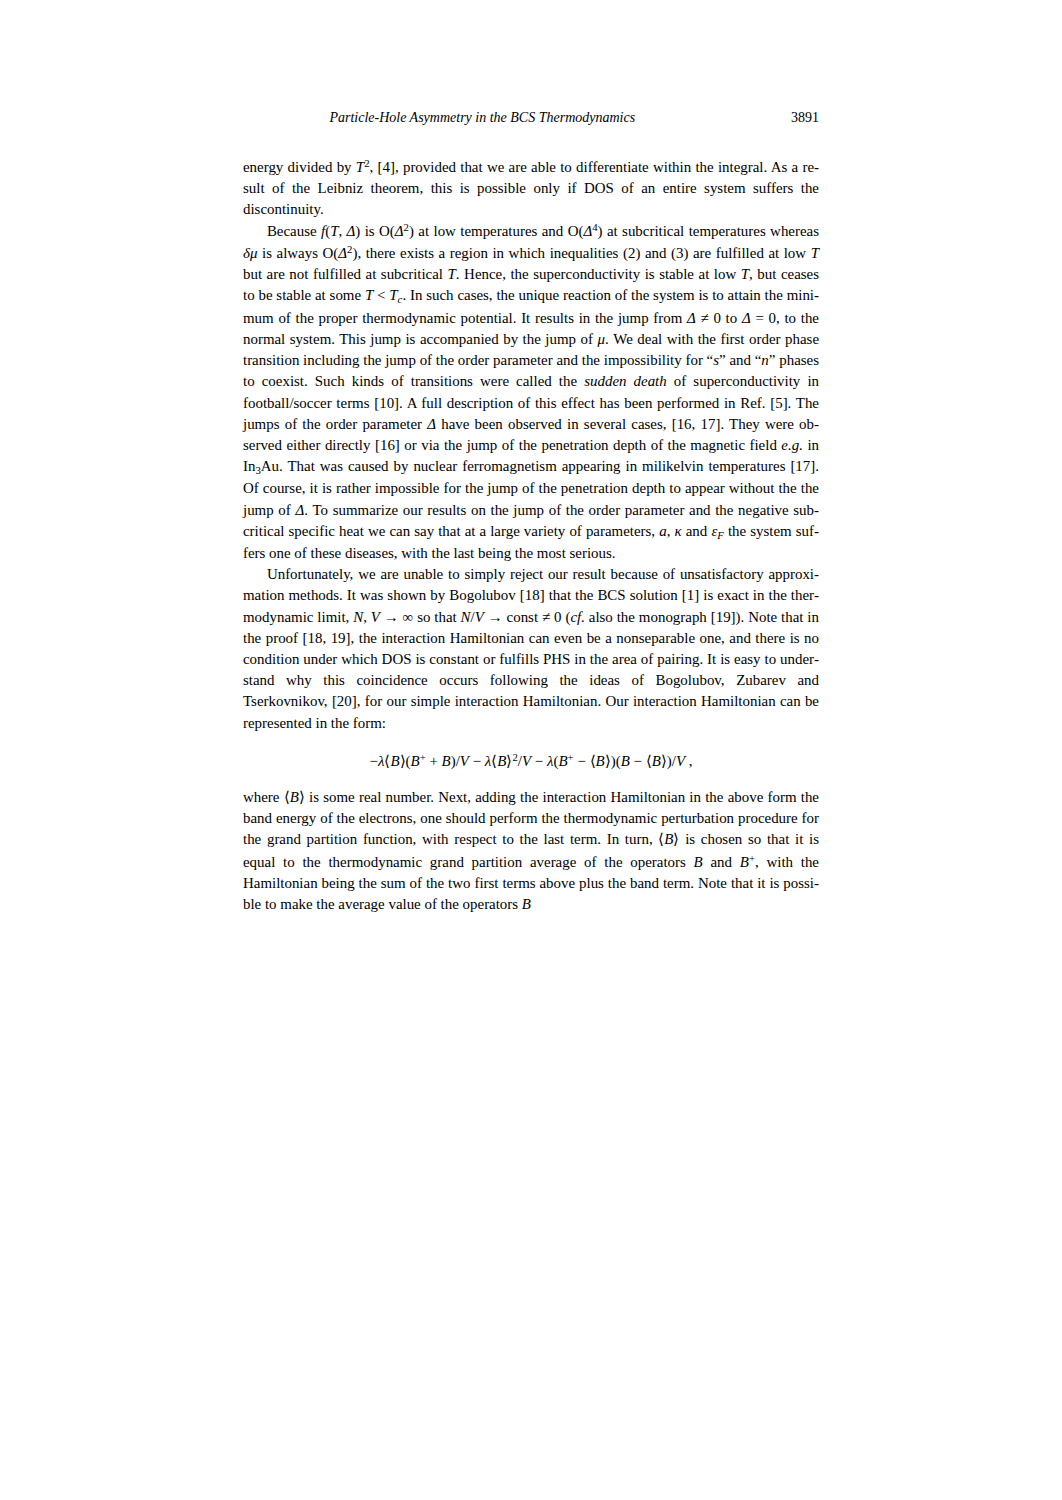Particle-Hole Asymmetry in the BCS Thermodynamics 3891
energy divided by T2, [4], provided that we are able to differentiate within the integral. As a result of the Leibniz theorem, this is possible only if DOS of an entire system suffers the discontinuity.
Because f(T, Δ) is O(Δ2) at low temperatures and O(Δ4) at subcritical temperatures whereas δμ is always O(Δ2), there exists a region in which inequalities (2) and (3) are fulfilled at low T but are not fulfilled at subcritical T. Hence, the superconductivity is stable at low T, but ceases to be stable at some T < Tc. In such cases, the unique reaction of the system is to attain the minimum of the proper thermodynamic potential. It results in the jump from Δ ≠ 0 to Δ = 0, to the normal system. This jump is accompanied by the jump of μ. We deal with the first order phase transition including the jump of the order parameter and the impossibility for “s” and “n” phases to coexist. Such kinds of transitions were called the sudden death of superconductivity in football/soccer terms [10]. A full description of this effect has been performed in Ref. [5]. The jumps of the order parameter Δ have been observed in several cases, [16, 17]. They were observed either directly [16] or via the jump of the penetration depth of the magnetic field e.g. in In3Au. That was caused by nuclear ferromagnetism appearing in milikelvin temperatures [17]. Of course, it is rather impossible for the jump of the penetration depth to appear without the the jump of Δ. To summarize our results on the jump of the order parameter and the negative subcritical specific heat we can say that at a large variety of parameters, a, κ and εF the system suffers one of these diseases, with the last being the most serious.
Unfortunately, we are unable to simply reject our result because of unsatisfactory approximation methods. It was shown by Bogolubov [18] that the BCS solution [1] is exact in the thermodynamic limit, N, V → ∞ so that N/V → const ≠ 0 (cf. also the monograph [19]). Note that in the proof [18, 19], the interaction Hamiltonian can even be a nonseparable one, and there is no condition under which DOS is constant or fulfills PHS in the area of pairing. It is easy to understand why this coincidence occurs following the ideas of Bogolubov, Zubarev and Tserkovnikov, [20], for our simple interaction Hamiltonian. Our interaction Hamiltonian can be represented in the form:
−λ⟨B⟩(B+ + B)/V − λ⟨B⟩2/V − λ(B+ − ⟨B⟩)(B − ⟨B⟩)/V ,
where ⟨B⟩ is some real number. Next, adding the interaction Hamiltonian in the above form the band energy of the electrons, one should perform the thermodynamic perturbation procedure for the grand partition function, with respect to the last term. In turn, ⟨B⟩ is chosen so that it is equal to the thermodynamic grand partition average of the operators B and B+, with the Hamiltonian being the sum of the two first terms above plus the band term. Note that it is possible to make the average value of the operators B